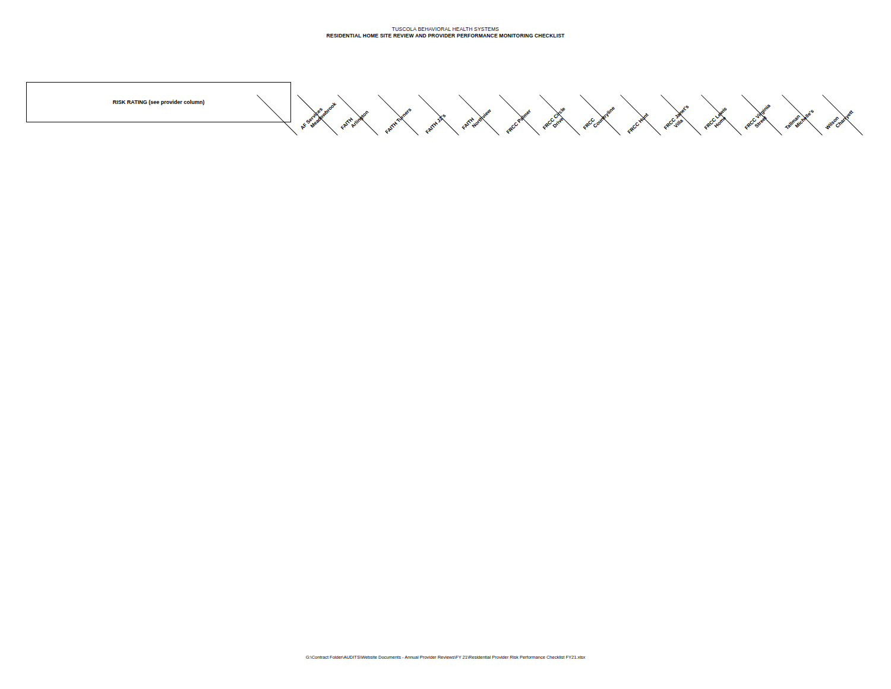TUSCOLA BEHAVIORAL HEALTH SYSTEMS
RESIDENTIAL HOME SITE REVIEW AND PROVIDER PERFORMANCE MONITORING CHECKLIST
RISK RATING (see provider column)
AF Services Meadowbrook
FAITH Arlington
FAITH Turners
FAITH JZ's
FAITH Northview
FRCC Palmer
FRCC Circle Drive
FRCC Countryline
FRCC Hunt
FRCC Janet's Villa
FRCC Lewis Home
FRCC Virginia Street
Tallman Michelle's
Wilson Charryett
G:\Contract Folder\AUDITS\Website Documents - Annual Provider Reviews\FY 21\Residential Provider Risk Performance Checklist FY21.xlsx